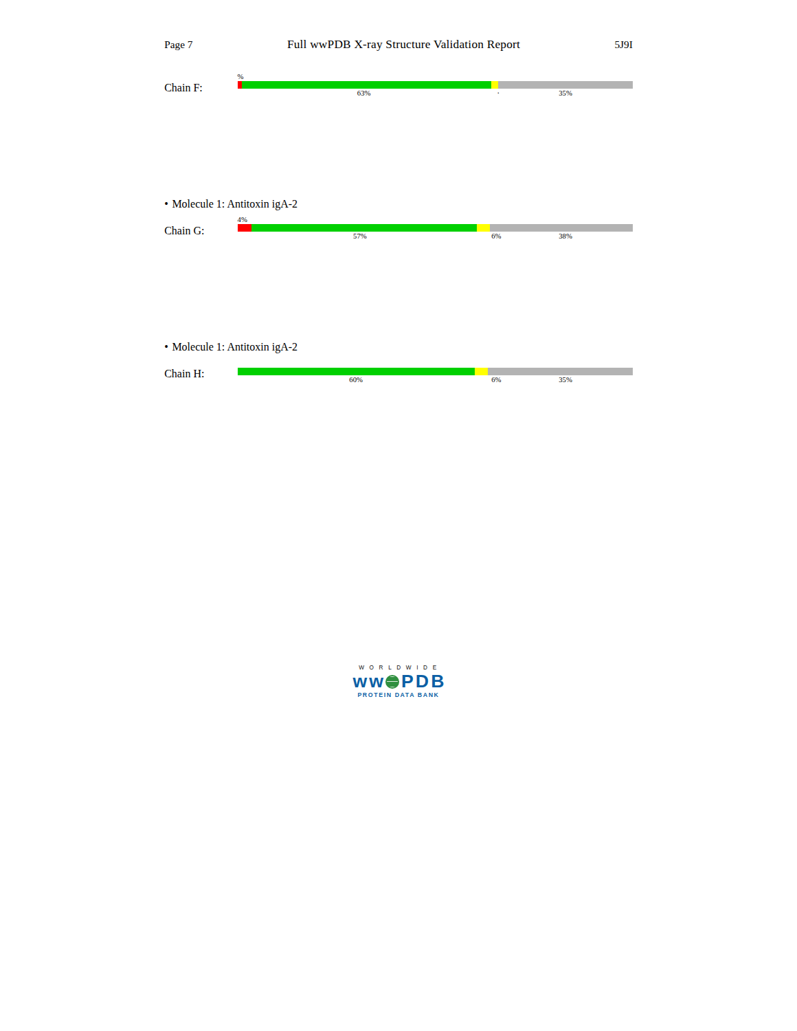Page 7
Full wwPDB X-ray Structure Validation Report
5J9I
Chain F:
%
63% · 35%
•Molecule 1: Antitoxin igA-2
Chain G:
4%
57% 6% 38%
•Molecule 1: Antitoxin igA-2
Chain H:
60% 6% 35%
W O R L D W I D E
ww PDB
PROTEIN DATA BANK